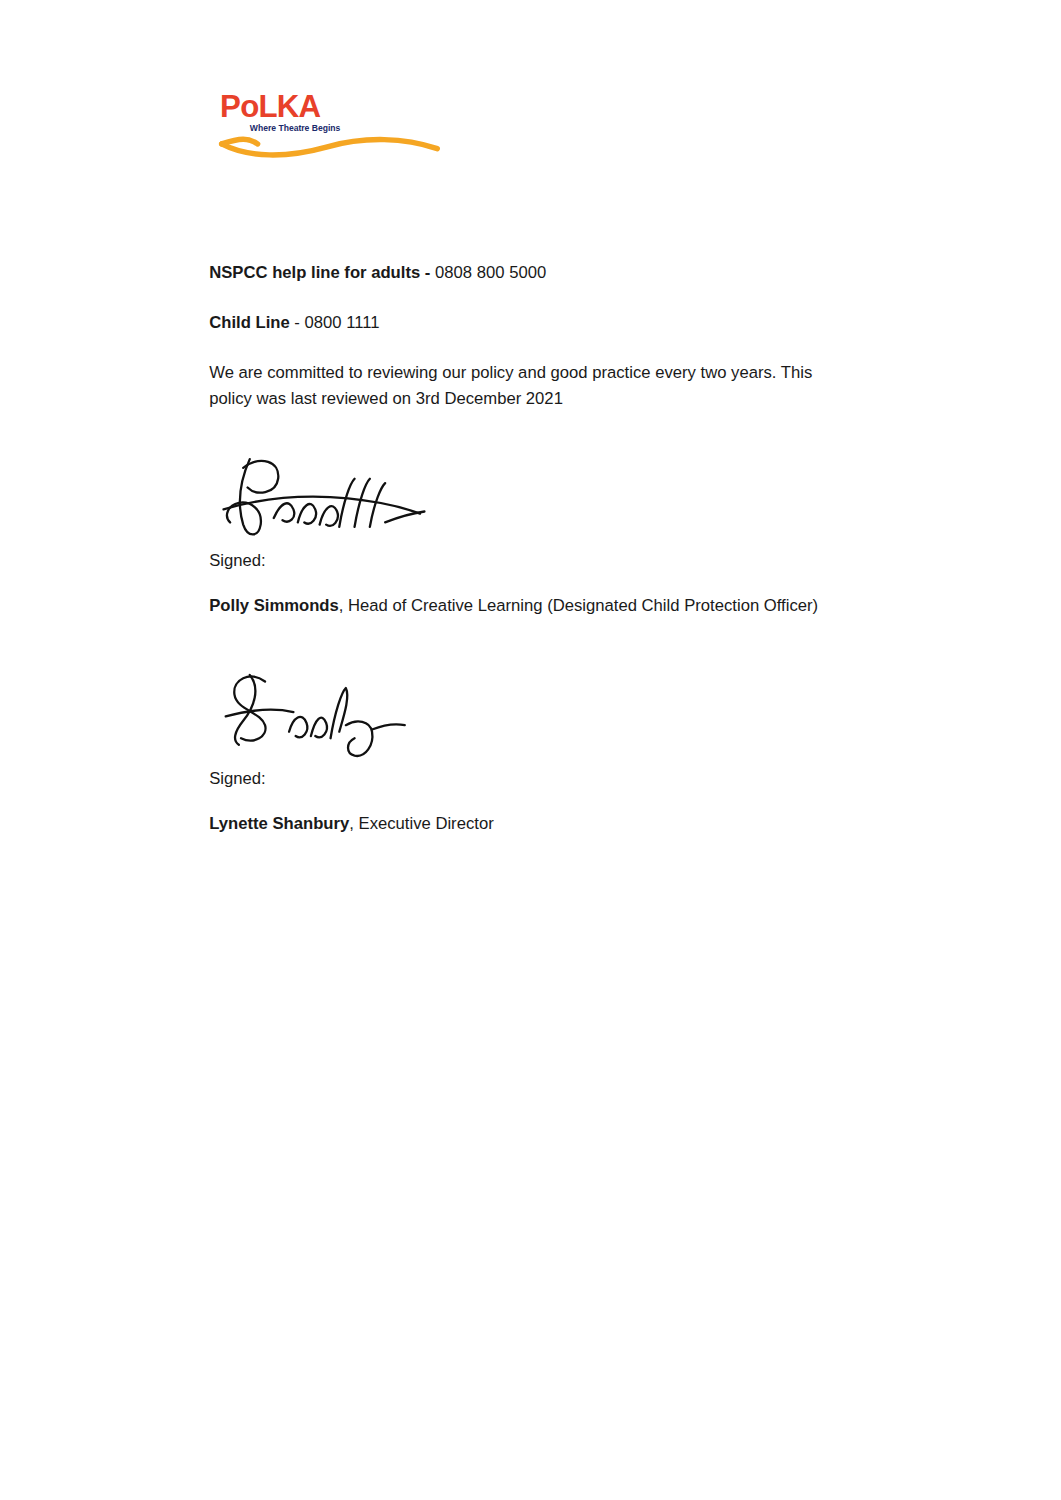PoLKA Where Theatre Begins
NSPCC help line for adults - 0808 800 5000
Child Line - 0800 1111
We are committed to reviewing our policy and good practice every two years. This policy was last reviewed on 3rd December 2021
Signed:
Polly Simmonds, Head of Creative Learning (Designated Child Protection Officer)
Signed:
Lynette Shanbury, Executive Director